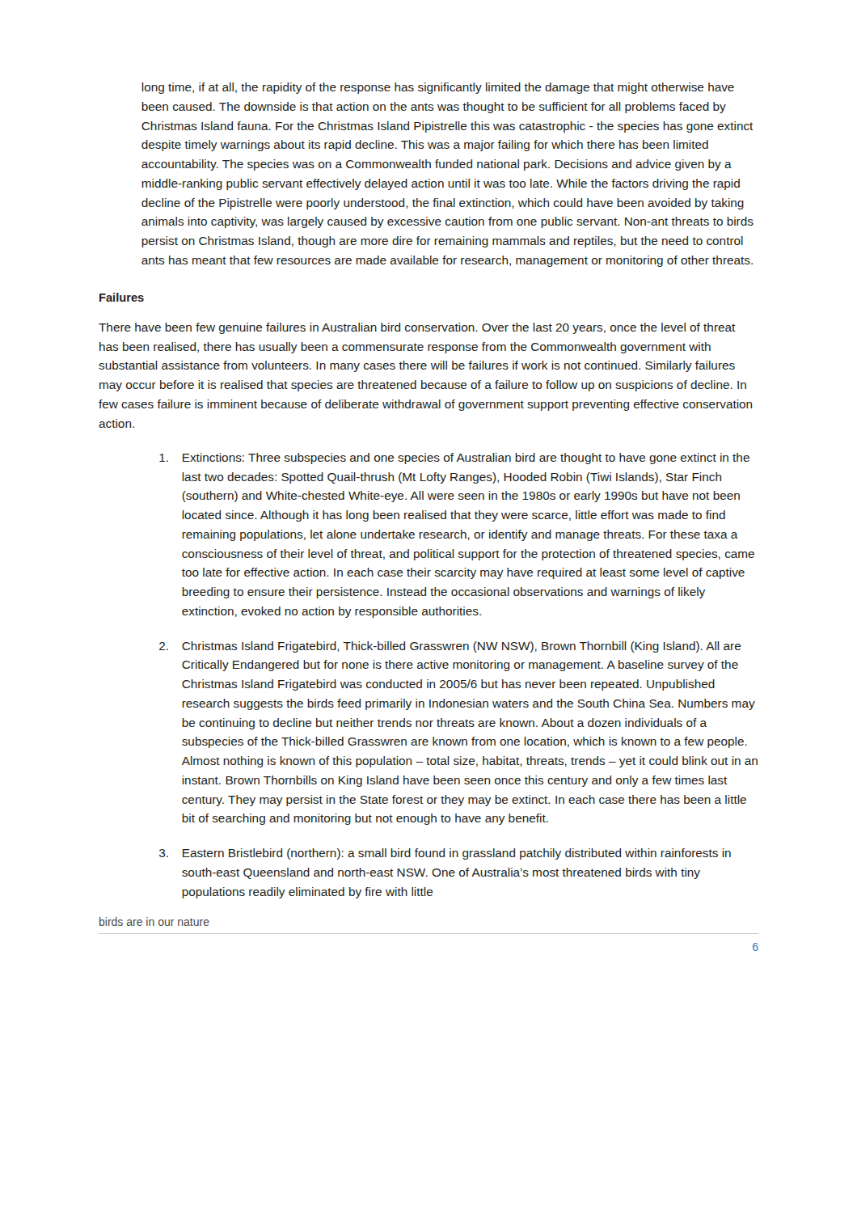long time, if at all, the rapidity of the response has significantly limited the damage that might otherwise have been caused. The downside is that action on the ants was thought to be sufficient for all problems faced by Christmas Island fauna. For the Christmas Island Pipistrelle this was catastrophic - the species has gone extinct despite timely warnings about its rapid decline. This was a major failing for which there has been limited accountability. The species was on a Commonwealth funded national park. Decisions and advice given by a middle-ranking public servant effectively delayed action until it was too late. While the factors driving the rapid decline of the Pipistrelle were poorly understood, the final extinction, which could have been avoided by taking animals into captivity, was largely caused by excessive caution from one public servant. Non-ant threats to birds persist on Christmas Island, though are more dire for remaining mammals and reptiles, but the need to control ants has meant that few resources are made available for research, management or monitoring of other threats.
Failures
There have been few genuine failures in Australian bird conservation. Over the last 20 years, once the level of threat has been realised, there has usually been a commensurate response from the Commonwealth government with substantial assistance from volunteers. In many cases there will be failures if work is not continued. Similarly failures may occur before it is realised that species are threatened because of a failure to follow up on suspicions of decline. In few cases failure is imminent because of deliberate withdrawal of government support preventing effective conservation action.
Extinctions: Three subspecies and one species of Australian bird are thought to have gone extinct in the last two decades: Spotted Quail-thrush (Mt Lofty Ranges), Hooded Robin (Tiwi Islands), Star Finch (southern) and White-chested White-eye. All were seen in the 1980s or early 1990s but have not been located since. Although it has long been realised that they were scarce, little effort was made to find remaining populations, let alone undertake research, or identify and manage threats. For these taxa a consciousness of their level of threat, and political support for the protection of threatened species, came too late for effective action. In each case their scarcity may have required at least some level of captive breeding to ensure their persistence. Instead the occasional observations and warnings of likely extinction, evoked no action by responsible authorities.
Christmas Island Frigatebird, Thick-billed Grasswren (NW NSW), Brown Thornbill (King Island). All are Critically Endangered but for none is there active monitoring or management. A baseline survey of the Christmas Island Frigatebird was conducted in 2005/6 but has never been repeated. Unpublished research suggests the birds feed primarily in Indonesian waters and the South China Sea. Numbers may be continuing to decline but neither trends nor threats are known. About a dozen individuals of a subspecies of the Thick-billed Grasswren are known from one location, which is known to a few people. Almost nothing is known of this population – total size, habitat, threats, trends – yet it could blink out in an instant. Brown Thornbills on King Island have been seen once this century and only a few times last century. They may persist in the State forest or they may be extinct. In each case there has been a little bit of searching and monitoring but not enough to have any benefit.
Eastern Bristlebird (northern): a small bird found in grassland patchily distributed within rainforests in south-east Queensland and north-east NSW. One of Australia’s most threatened birds with tiny populations readily eliminated by fire with little
birds are in our nature
6